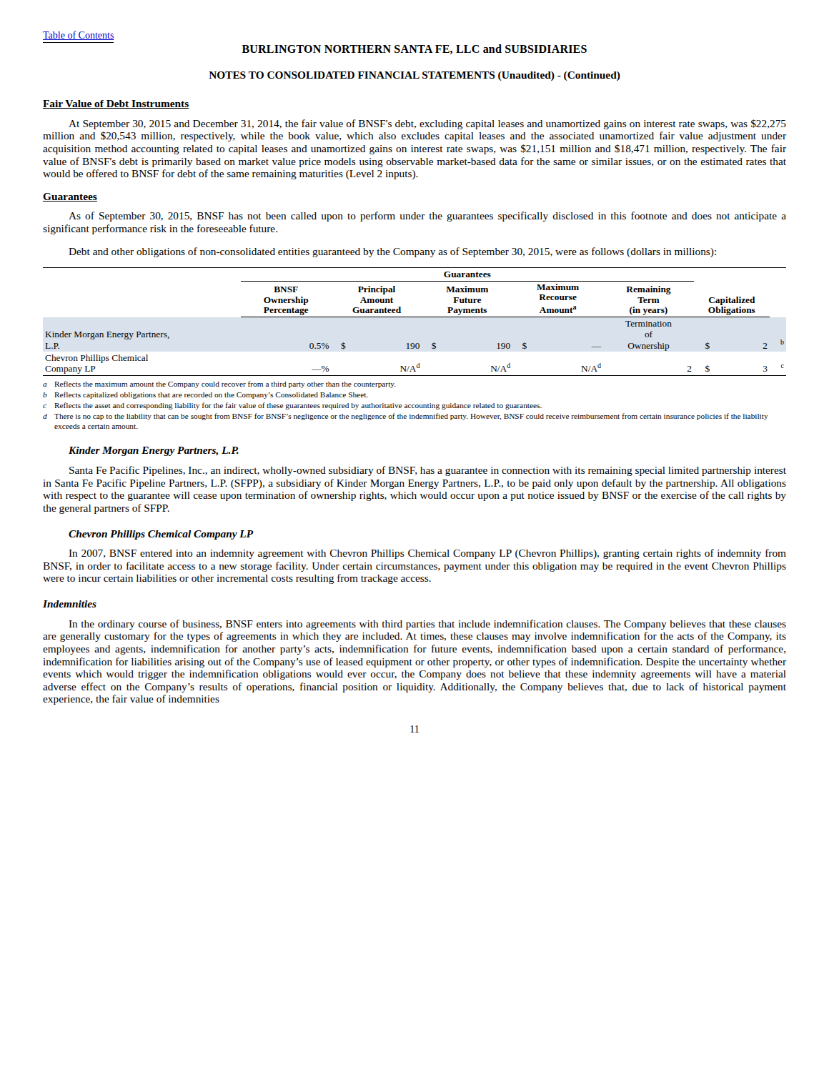Table of Contents
BURLINGTON NORTHERN SANTA FE, LLC and SUBSIDIARIES
NOTES TO CONSOLIDATED FINANCIAL STATEMENTS (Unaudited) - (Continued)
Fair Value of Debt Instruments
At September 30, 2015 and December 31, 2014, the fair value of BNSF's debt, excluding capital leases and unamortized gains on interest rate swaps, was $22,275 million and $20,543 million, respectively, while the book value, which also excludes capital leases and the associated unamortized fair value adjustment under acquisition method accounting related to capital leases and unamortized gains on interest rate swaps, was $21,151 million and $18,471 million, respectively. The fair value of BNSF's debt is primarily based on market value price models using observable market-based data for the same or similar issues, or on the estimated rates that would be offered to BNSF for debt of the same remaining maturities (Level 2 inputs).
Guarantees
As of September 30, 2015, BNSF has not been called upon to perform under the guarantees specifically disclosed in this footnote and does not anticipate a significant performance risk in the foreseeable future.
Debt and other obligations of non-consolidated entities guaranteed by the Company as of September 30, 2015, were as follows (dollars in millions):
| | Guarantees | | | |
| | BNSF Ownership Percentage | Principal Amount Guaranteed | Maximum Future Payments | Maximum Recourse Amount a | Remaining Term (in years) | Capitalized Obligations | |
| Kinder Morgan Energy Partners, L.P. | 0.5% | $ | 190 | $ | 190 | $ | — | Termination of Ownership | $ | 2 | b |
| Chevron Phillips Chemical Company LP | —% | | N/A d | | N/A d | | N/A d | 2 | $ | 3 | c |
aReflects the maximum amount the Company could recover from a third party other than the counterparty.
bReflects capitalized obligations that are recorded on the Company’s Consolidated Balance Sheet.
cReflects the asset and corresponding liability for the fair value of these guarantees required by authoritative accounting guidance related to guarantees.
dThere is no cap to the liability that can be sought from BNSF for BNSF’s negligence or the negligence of the indemnified party. However, BNSF could receive reimbursement from certain insurance policies if the liability exceeds a certain amount.
Kinder Morgan Energy Partners, L.P.
Santa Fe Pacific Pipelines, Inc., an indirect, wholly-owned subsidiary of BNSF, has a guarantee in connection with its remaining special limited partnership interest in Santa Fe Pacific Pipeline Partners, L.P. (SFPP), a subsidiary of Kinder Morgan Energy Partners, L.P., to be paid only upon default by the partnership. All obligations with respect to the guarantee will cease upon termination of ownership rights, which would occur upon a put notice issued by BNSF or the exercise of the call rights by the general partners of SFPP.
Chevron Phillips Chemical Company LP
In 2007, BNSF entered into an indemnity agreement with Chevron Phillips Chemical Company LP (Chevron Phillips), granting certain rights of indemnity from BNSF, in order to facilitate access to a new storage facility. Under certain circumstances, payment under this obligation may be required in the event Chevron Phillips were to incur certain liabilities or other incremental costs resulting from trackage access.
Indemnities
In the ordinary course of business, BNSF enters into agreements with third parties that include indemnification clauses. The Company believes that these clauses are generally customary for the types of agreements in which they are included. At times, these clauses may involve indemnification for the acts of the Company, its employees and agents, indemnification for another party’s acts, indemnification for future events, indemnification based upon a certain standard of performance, indemnification for liabilities arising out of the Company’s use of leased equipment or other property, or other types of indemnification. Despite the uncertainty whether events which would trigger the indemnification obligations would ever occur, the Company does not believe that these indemnity agreements will have a material adverse effect on the Company’s results of operations, financial position or liquidity. Additionally, the Company believes that, due to lack of historical payment experience, the fair value of indemnities
11